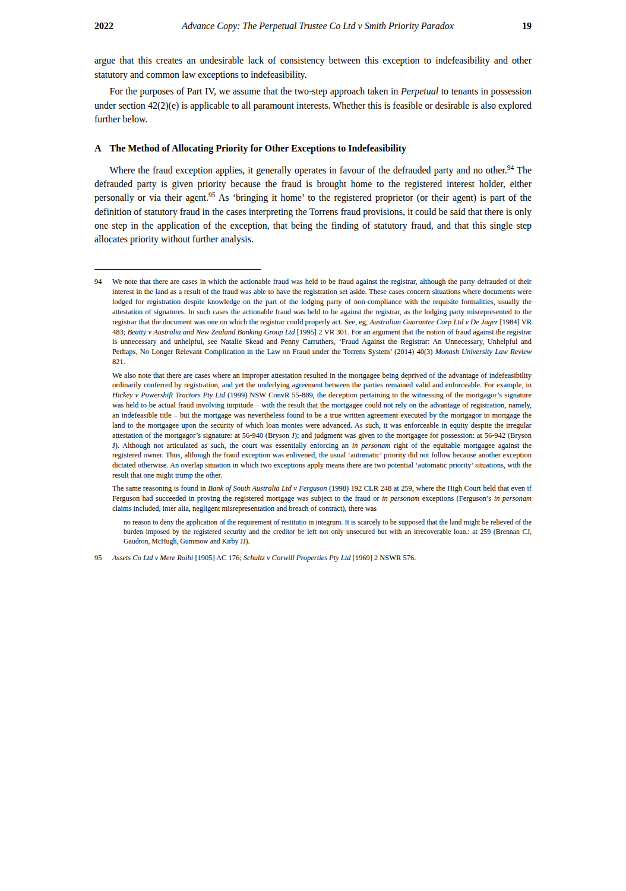2022 Advance Copy: The Perpetual Trustee Co Ltd v Smith Priority Paradox 19
argue that this creates an undesirable lack of consistency between this exception to indefeasibility and other statutory and common law exceptions to indefeasibility.
For the purposes of Part IV, we assume that the two-step approach taken in Perpetual to tenants in possession under section 42(2)(e) is applicable to all paramount interests. Whether this is feasible or desirable is also explored further below.
AThe Method of Allocating Priority for Other Exceptions to Indefeasibility
Where the fraud exception applies, it generally operates in favour of the defrauded party and no other.94 The defrauded party is given priority because the fraud is brought home to the registered interest holder, either personally or via their agent.95 As ‘bringing it home’ to the registered proprietor (or their agent) is part of the definition of statutory fraud in the cases interpreting the Torrens fraud provisions, it could be said that there is only one step in the application of the exception, that being the finding of statutory fraud, and that this single step allocates priority without further analysis.
94
We note that there are cases in which the actionable fraud was held to be fraud against the registrar, although the party defrauded of their interest in the land as a result of the fraud was able to have the registration set aside. These cases concern situations where documents were lodged for registration despite knowledge on the part of the lodging party of non-compliance with the requisite formalities, usually the attestation of signatures. In such cases the actionable fraud was held to be against the registrar, as the lodging party misrepresented to the registrar that the document was one on which the registrar could properly act. See, eg, Australian Guarantee Corp Ltd v De Jager [1984] VR 483; Beatty v Australia and New Zealand Banking Group Ltd [1995] 2 VR 301. For an argument that the notion of fraud against the registrar is unnecessary and unhelpful, see Natalie Skead and Penny Carruthers, ‘Fraud Against the Registrar: An Unnecessary, Unhelpful and Perhaps, No Longer Relevant Complication in the Law on Fraud under the Torrens System’ (2014) 40(3) Monash University Law Review 821.
We also note that there are cases where an improper attestation resulted in the mortgagee being deprived of the advantage of indefeasibility ordinarily conferred by registration, and yet the underlying agreement between the parties remained valid and enforceable. For example, in Hickey v Powershift Tractors Pty Ltd (1999) NSW ConvR 55-889, the deception pertaining to the witnessing of the mortgagor’s signature was held to be actual fraud involving turpitude – with the result that the mortgagee could not rely on the advantage of registration, namely, an indefeasible title – but the mortgage was nevertheless found to be a true written agreement executed by the mortgagor to mortgage the land to the mortgagee upon the security of which loan monies were advanced. As such, it was enforceable in equity despite the irregular attestation of the mortgagor’s signature: at 56-940 (Bryson J); and judgment was given to the mortgagee for possession: at 56-942 (Bryson J). Although not articulated as such, the court was essentially enforcing an in personam right of the equitable mortgagee against the registered owner. Thus, although the fraud exception was enlivened, the usual ‘automatic’ priority did not follow because another exception dictated otherwise. An overlap situation in which two exceptions apply means there are two potential ‘automatic priority’ situations, with the result that one might trump the other.
The same reasoning is found in Bank of South Australia Ltd v Ferguson (1998) 192 CLR 248 at 259, where the High Court held that even if Ferguson had succeeded in proving the registered mortgage was subject to the fraud or in personam exceptions (Ferguson’s in personam claims included, inter alia, negligent misrepresentation and breach of contract), there was
no reason to deny the application of the requirement of restitutio in integrum. It is scarcely to be supposed that the land might be relieved of the burden imposed by the registered security and the creditor be left not only unsecured but with an irrecoverable loan.: at 259 (Brennan CJ, Gaudron, McHugh, Gummow and Kirby JJ).
95
Assets Co Ltd v Mere Roihi [1905] AC 176; Schultz v Corwill Properties Pty Ltd [1969] 2 NSWR 576.